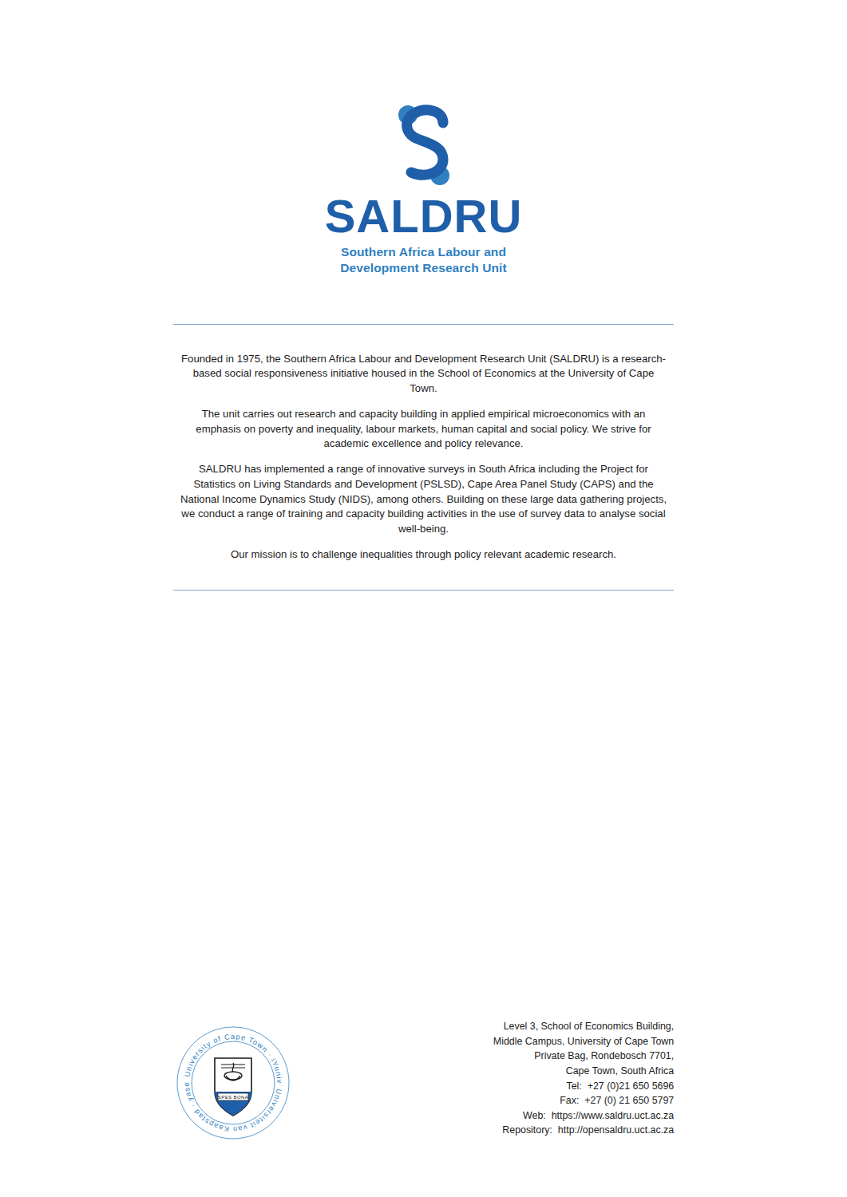SALDRU
Southern Africa Labour and
Development Research Unit
Founded in 1975, the Southern Africa Labour and Development Research Unit (SALDRU) is a research-based social responsiveness initiative housed in the School of Economics at the University of Cape Town.
The unit carries out research and capacity building in applied empirical microeconomics with an emphasis on poverty and inequality, labour markets, human capital and social policy. We strive for academic excellence and policy relevance.
SALDRU has implemented a range of innovative surveys in South Africa including the Project for Statistics on Living Standards and Development (PSLSD), Cape Area Panel Study (CAPS) and the National Income Dynamics Study (NIDS), among others. Building on these large data gathering projects, we conduct a range of training and capacity building activities in the use of survey data to analyse social well-being.
Our mission is to challenge inequalities through policy relevant academic research.
University of Cape Town · iYunivesithi Universiteit van Kaapstad · yaseKapa SPES BONA
Level 3, School of Economics Building,
Middle Campus, University of Cape Town
Private Bag, Rondebosch 7701,
Cape Town, South Africa
Tel: +27 (0)21 650 5696
Fax: +27 (0) 21 650 5797
Web: https://www.saldru.uct.ac.za
Repository: http://opensaldru.uct.ac.za